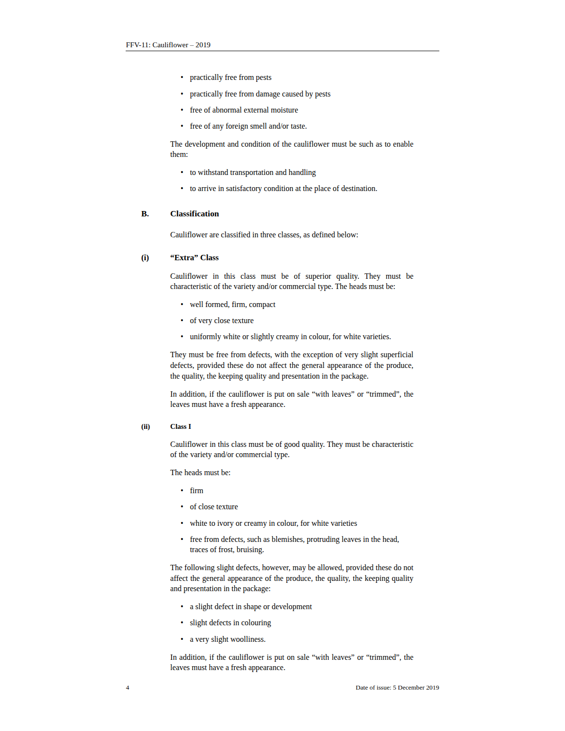FFV-11: Cauliflower – 2019
practically free from pests
practically free from damage caused by pests
free of abnormal external moisture
free of any foreign smell and/or taste.
The development and condition of the cauliflower must be such as to enable them:
to withstand transportation and handling
to arrive in satisfactory condition at the place of destination.
B. Classification
Cauliflower are classified in three classes, as defined below:
(i)“Extra” Class
Cauliflower in this class must be of superior quality. They must be characteristic of the variety and/or commercial type. The heads must be:
well formed, firm, compact
of very close texture
uniformly white or slightly creamy in colour, for white varieties.
They must be free from defects, with the exception of very slight superficial defects, provided these do not affect the general appearance of the produce, the quality, the keeping quality and presentation in the package.
In addition, if the cauliflower is put on sale “with leaves” or “trimmed”, the leaves must have a fresh appearance.
(ii) Class I
Cauliflower in this class must be of good quality. They must be characteristic of the variety and/or commercial type.
The heads must be:
firm
of close texture
white to ivory or creamy in colour, for white varieties
free from defects, such as blemishes, protruding leaves in the head, traces of frost, bruising.
The following slight defects, however, may be allowed, provided these do not affect the general appearance of the produce, the quality, the keeping quality and presentation in the package:
a slight defect in shape or development
slight defects in colouring
a very slight woolliness.
In addition, if the cauliflower is put on sale “with leaves” or “trimmed”, the leaves must have a fresh appearance.
4 Date of issue: 5 December 2019